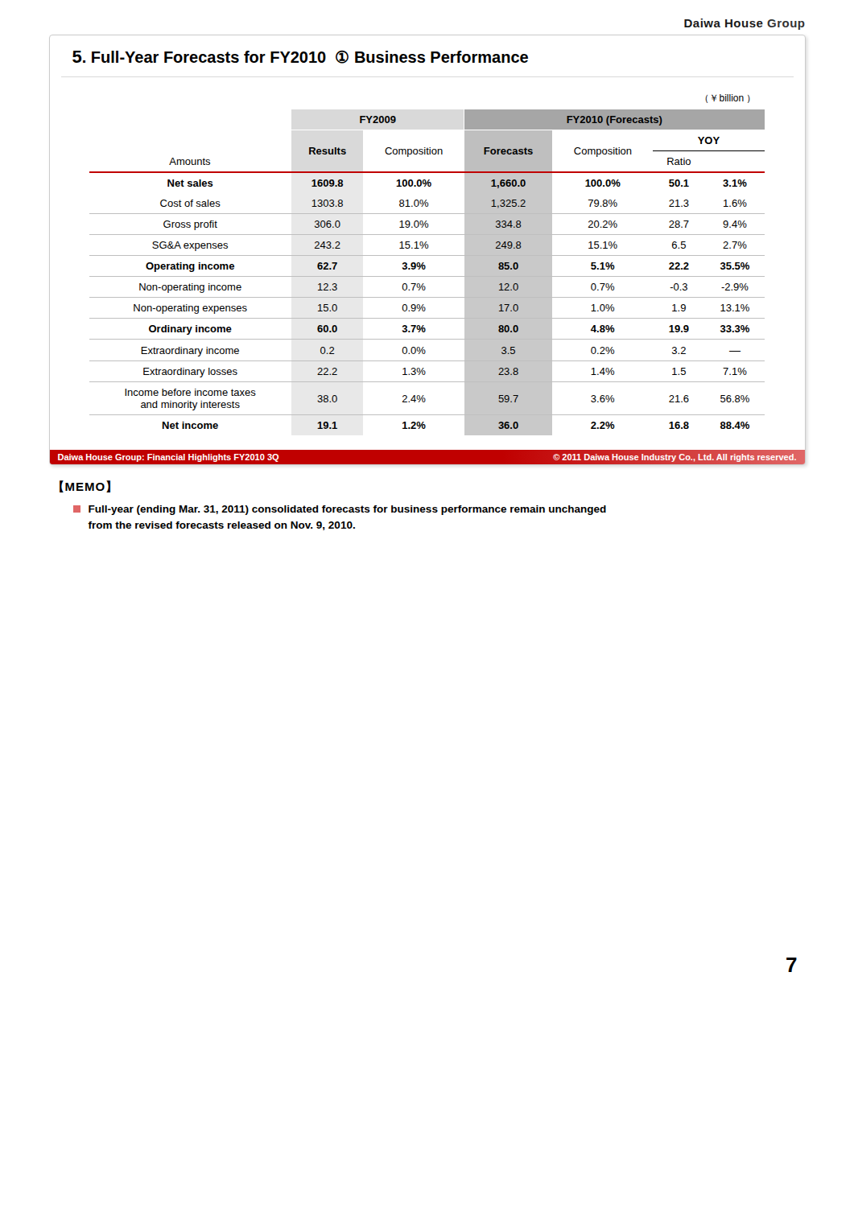Daiwa House Group
5. Full-Year Forecasts for FY2010 ① Business Performance
（￥billion ）
| | FY2009 | FY2010 (Forecasts) |
| | Results | Composition | Forecasts | Composition | YOY |
| Amounts | Ratio |
| Net sales | 1609.8 | 100.0% | 1,660.0 | 100.0% | 50.1 | 3.1% |
| Cost of sales | 1303.8 | 81.0% | 1,325.2 | 79.8% | 21.3 | 1.6% |
| Gross profit | 306.0 | 19.0% | 334.8 | 20.2% | 28.7 | 9.4% |
| SG&A expenses | 243.2 | 15.1% | 249.8 | 15.1% | 6.5 | 2.7% |
| Operating income | 62.7 | 3.9% | 85.0 | 5.1% | 22.2 | 35.5% |
| Non-operating income | 12.3 | 0.7% | 12.0 | 0.7% | -0.3 | -2.9% |
| Non-operating expenses | 15.0 | 0.9% | 17.0 | 1.0% | 1.9 | 13.1% |
| Ordinary income | 60.0 | 3.7% | 80.0 | 4.8% | 19.9 | 33.3% |
| Extraordinary income | 0.2 | 0.0% | 3.5 | 0.2% | 3.2 | — |
| Extraordinary losses | 22.2 | 1.3% | 23.8 | 1.4% | 1.5 | 7.1% |
| Income before income taxes and minority interests | 38.0 | 2.4% | 59.7 | 3.6% | 21.6 | 56.8% |
| Net income | 19.1 | 1.2% | 36.0 | 2.2% | 16.8 | 88.4% |
Daiwa House Group: Financial Highlights FY2010 3Q © 2011 Daiwa House Industry Co., Ltd. All rights reserved.
【MEMO】
Full-year (ending Mar. 31, 2011) consolidated forecasts for business performance remain unchanged
from the revised forecasts released on Nov. 9, 2010.
7